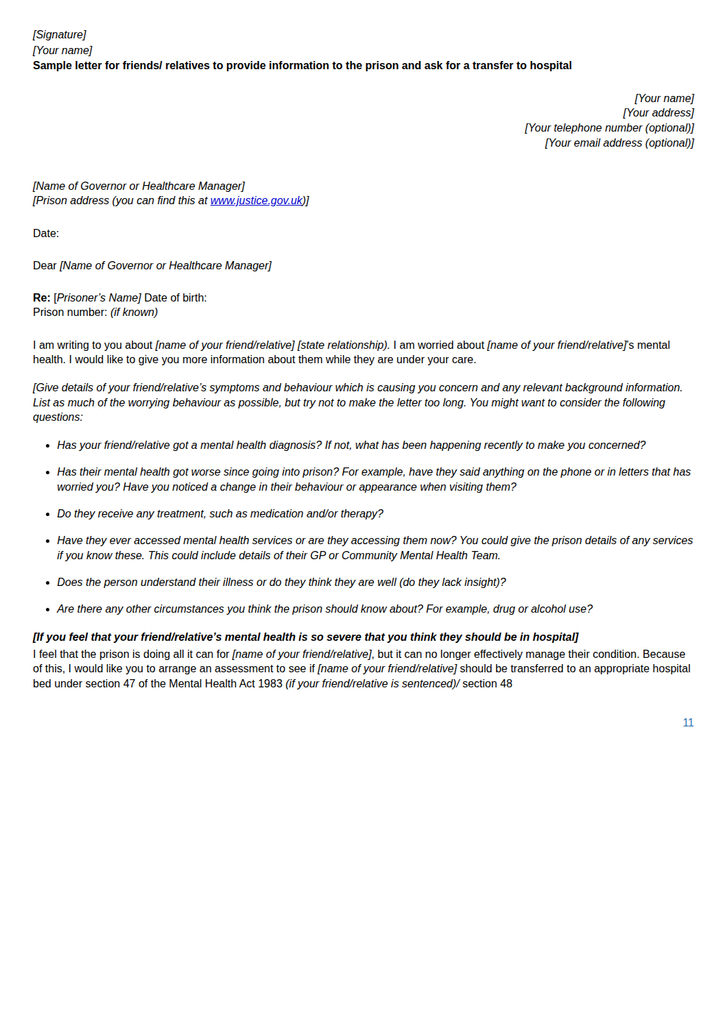[Signature]
[Your name]
Sample letter for friends/ relatives to provide information to the prison and ask for a transfer to hospital
[Your name]
[Your address]
[Your telephone number (optional)]
[Your email address (optional)]
[Name of Governor or Healthcare Manager]
[Prison address (you can find this at www.justice.gov.uk)]
Date:
Dear [Name of Governor or Healthcare Manager]
Re: [Prisoner’s Name] Date of birth:
Prison number: (if known)
I am writing to you about [name of your friend/relative] [state relationship). I am worried about [name of your friend/relative]’s mental health. I would like to give you more information about them while they are under your care.
[Give details of your friend/relative’s symptoms and behaviour which is causing you concern and any relevant background information. List as much of the worrying behaviour as possible, but try not to make the letter too long. You might want to consider the following questions:
Has your friend/relative got a mental health diagnosis? If not, what has been happening recently to make you concerned?
Has their mental health got worse since going into prison? For example, have they said anything on the phone or in letters that has worried you? Have you noticed a change in their behaviour or appearance when visiting them?
Do they receive any treatment, such as medication and/or therapy?
Have they ever accessed mental health services or are they accessing them now? You could give the prison details of any services if you know these. This could include details of their GP or Community Mental Health Team.
Does the person understand their illness or do they think they are well (do they lack insight)?
Are there any other circumstances you think the prison should know about? For example, drug or alcohol use?
[If you feel that your friend/relative’s mental health is so severe that you think they should be in hospital]
I feel that the prison is doing all it can for [name of your friend/relative], but it can no longer effectively manage their condition. Because of this, I would like you to arrange an assessment to see if [name of your friend/relative] should be transferred to an appropriate hospital bed under section 47 of the Mental Health Act 1983 (if your friend/relative is sentenced)/ section 48
11